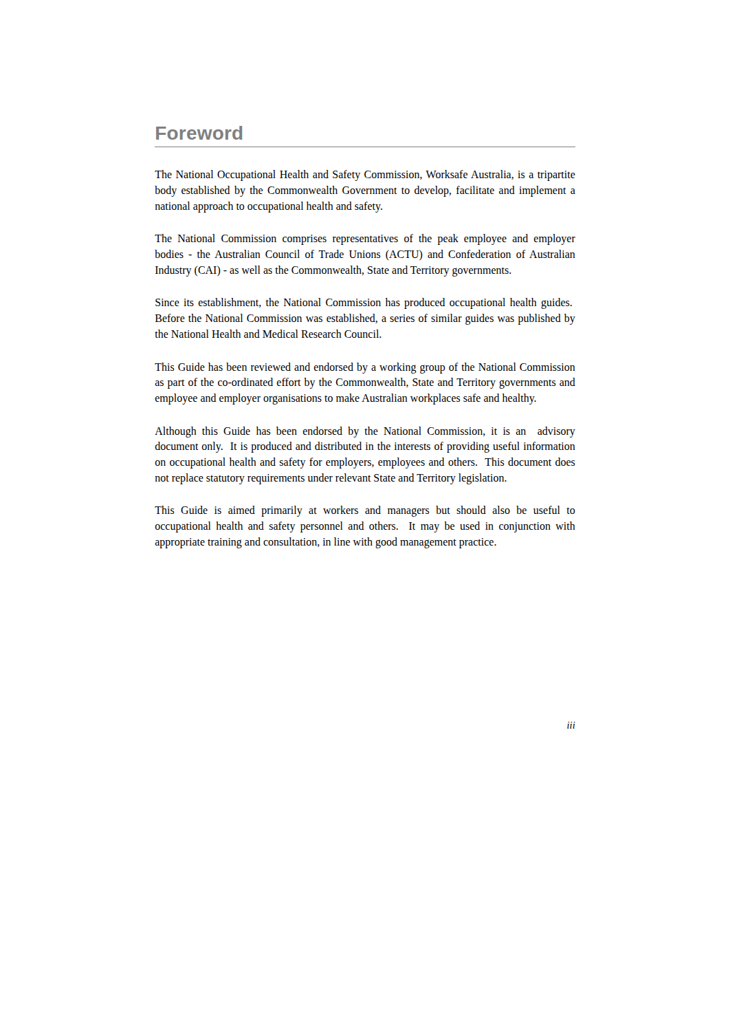Foreword
The National Occupational Health and Safety Commission, Worksafe Australia, is a tripartite body established by the Commonwealth Government to develop, facilitate and implement a national approach to occupational health and safety.
The National Commission comprises representatives of the peak employee and employer bodies - the Australian Council of Trade Unions (ACTU) and Confederation of Australian Industry (CAI) - as well as the Commonwealth, State and Territory governments.
Since its establishment, the National Commission has produced occupational health guides. Before the National Commission was established, a series of similar guides was published by the National Health and Medical Research Council.
This Guide has been reviewed and endorsed by a working group of the National Commission as part of the co-ordinated effort by the Commonwealth, State and Territory governments and employee and employer organisations to make Australian workplaces safe and healthy.
Although this Guide has been endorsed by the National Commission, it is an advisory document only. It is produced and distributed in the interests of providing useful information on occupational health and safety for employers, employees and others. This document does not replace statutory requirements under relevant State and Territory legislation.
This Guide is aimed primarily at workers and managers but should also be useful to occupational health and safety personnel and others. It may be used in conjunction with appropriate training and consultation, in line with good management practice.
iii